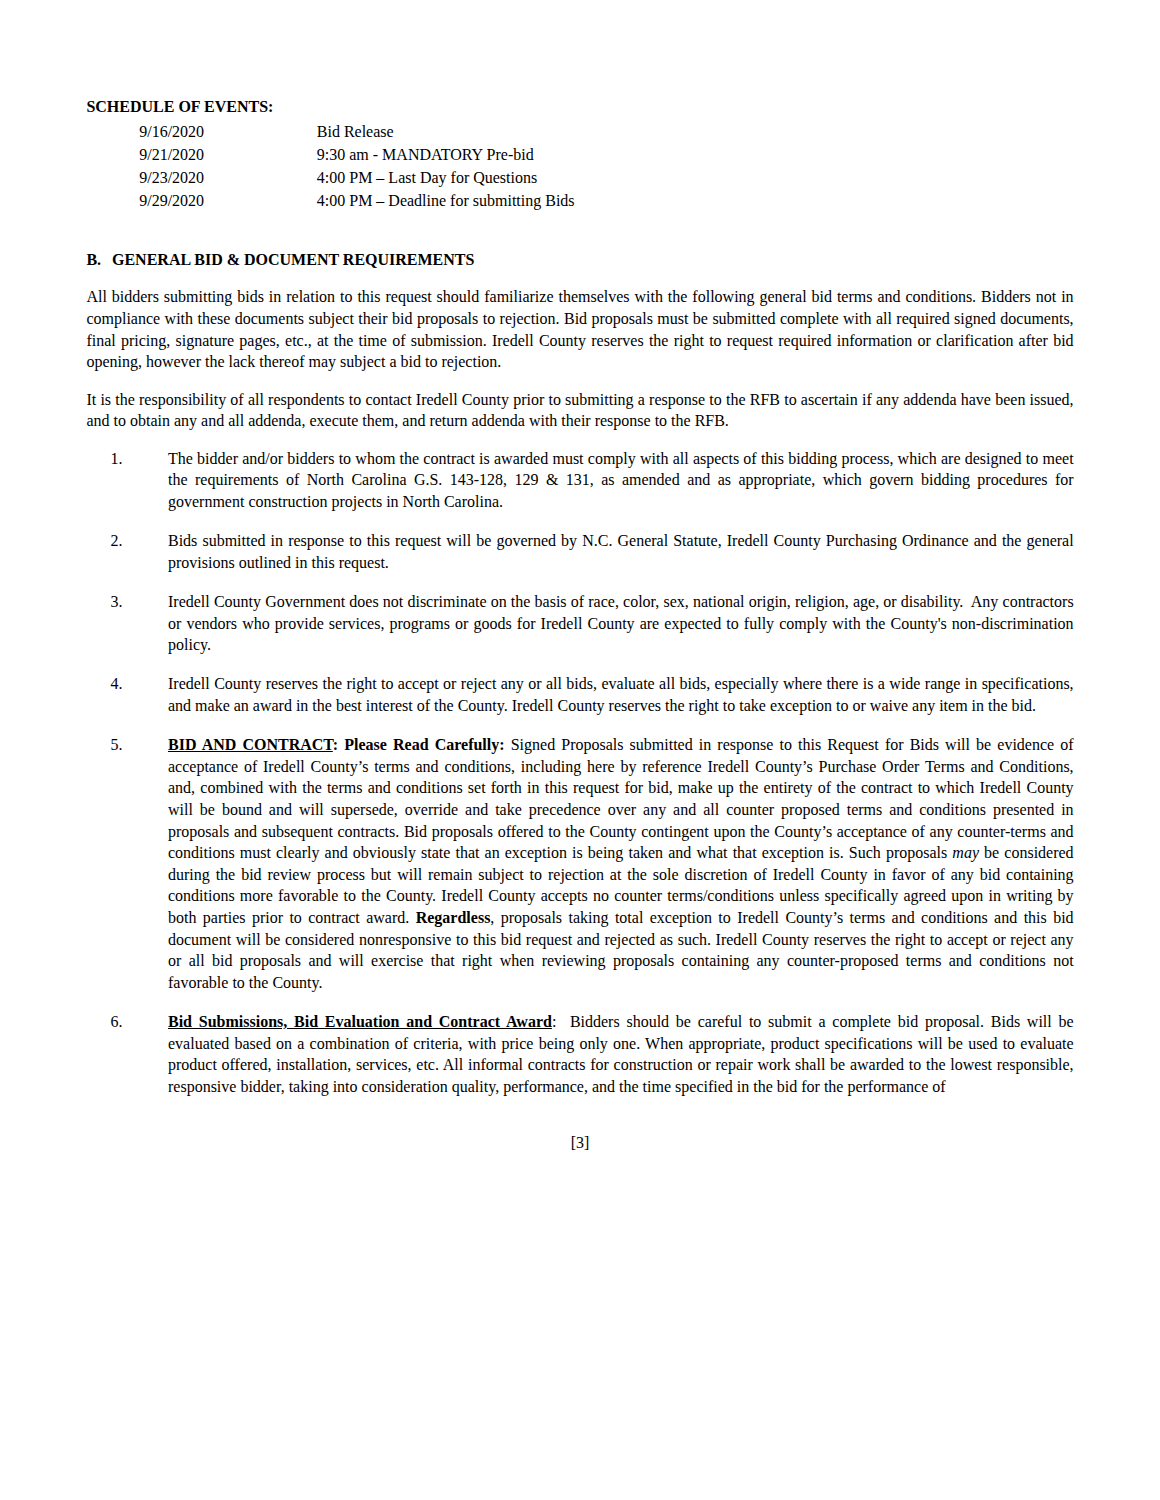SCHEDULE OF EVENTS:
| 9/16/2020 | Bid Release |
| 9/21/2020 | 9:30 am - MANDATORY Pre-bid |
| 9/23/2020 | 4:00 PM – Last Day for Questions |
| 9/29/2020 | 4:00 PM – Deadline for submitting Bids |
B. GENERAL BID & DOCUMENT REQUIREMENTS
All bidders submitting bids in relation to this request should familiarize themselves with the following general bid terms and conditions. Bidders not in compliance with these documents subject their bid proposals to rejection. Bid proposals must be submitted complete with all required signed documents, final pricing, signature pages, etc., at the time of submission. Iredell County reserves the right to request required information or clarification after bid opening, however the lack thereof may subject a bid to rejection.
It is the responsibility of all respondents to contact Iredell County prior to submitting a response to the RFB to ascertain if any addenda have been issued, and to obtain any and all addenda, execute them, and return addenda with their response to the RFB.
The bidder and/or bidders to whom the contract is awarded must comply with all aspects of this bidding process, which are designed to meet the requirements of North Carolina G.S. 143-128, 129 & 131, as amended and as appropriate, which govern bidding procedures for government construction projects in North Carolina.
Bids submitted in response to this request will be governed by N.C. General Statute, Iredell County Purchasing Ordinance and the general provisions outlined in this request.
Iredell County Government does not discriminate on the basis of race, color, sex, national origin, religion, age, or disability. Any contractors or vendors who provide services, programs or goods for Iredell County are expected to fully comply with the County's non-discrimination policy.
Iredell County reserves the right to accept or reject any or all bids, evaluate all bids, especially where there is a wide range in specifications, and make an award in the best interest of the County. Iredell County reserves the right to take exception to or waive any item in the bid.
BID AND CONTRACT: Please Read Carefully: Signed Proposals submitted in response to this Request for Bids will be evidence of acceptance of Iredell County’s terms and conditions, including here by reference Iredell County’s Purchase Order Terms and Conditions, and, combined with the terms and conditions set forth in this request for bid, make up the entirety of the contract to which Iredell County will be bound and will supersede, override and take precedence over any and all counter proposed terms and conditions presented in proposals and subsequent contracts. Bid proposals offered to the County contingent upon the County’s acceptance of any counter-terms and conditions must clearly and obviously state that an exception is being taken and what that exception is. Such proposals may be considered during the bid review process but will remain subject to rejection at the sole discretion of Iredell County in favor of any bid containing conditions more favorable to the County. Iredell County accepts no counter terms/conditions unless specifically agreed upon in writing by both parties prior to contract award. Regardless, proposals taking total exception to Iredell County’s terms and conditions and this bid document will be considered nonresponsive to this bid request and rejected as such. Iredell County reserves the right to accept or reject any or all bid proposals and will exercise that right when reviewing proposals containing any counter-proposed terms and conditions not favorable to the County.
Bid Submissions, Bid Evaluation and Contract Award: Bidders should be careful to submit a complete bid proposal. Bids will be evaluated based on a combination of criteria, with price being only one. When appropriate, product specifications will be used to evaluate product offered, installation, services, etc. All informal contracts for construction or repair work shall be awarded to the lowest responsible, responsive bidder, taking into consideration quality, performance, and the time specified in the bid for the performance of
[3]